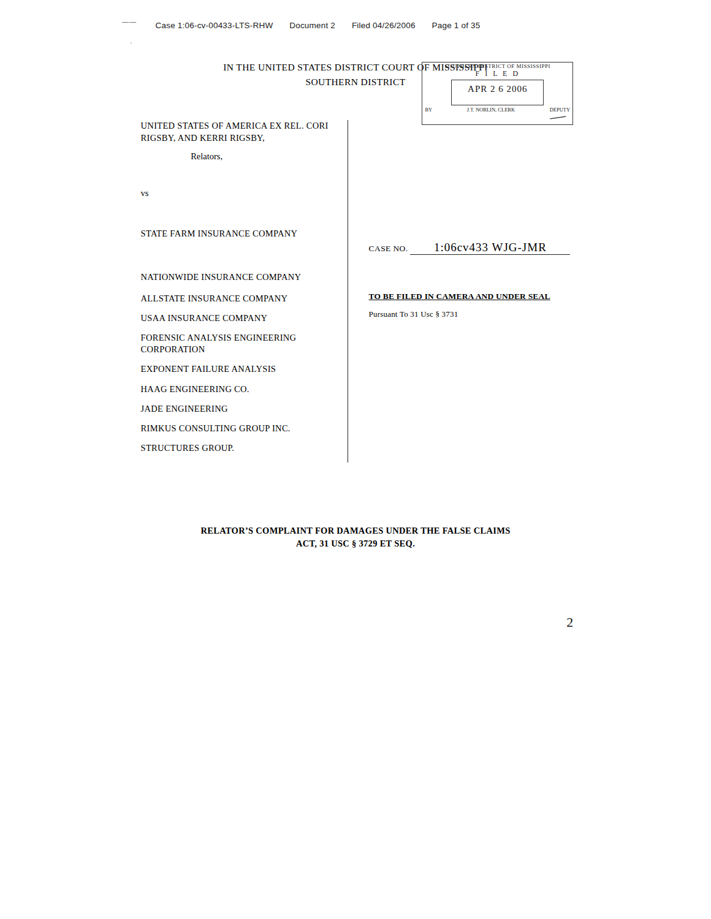——
.
Case 1:06-cv-00433-LTS-RHW Document 2 Filed 04/26/2006 Page 1 of 35
IN THE UNITED STATES DISTRICT COURT OF MISSISSIPPI
SOUTHERN DISTRICT
SOUTHERN DISTRICT OF MISSISSIPPI
F I L E D
APR 2 6 2006
BY J.T. NOBLIN, CLERK DEPUTY
—
United States of America ex rel. Cori Rigsby, and Kerri Rigsby,
Relators,
vs
State Farm Insurance Company
Nationwide Insurance Company
Allstate Insurance Company
USAA Insurance Company
Forensic Analysis Engineering Corporation
Exponent Failure Analysis
Haag Engineering Co.
Jade Engineering
Rimkus Consulting Group Inc.
Structures Group.
CASE NO. 1:06cv433 WJG-JMR
TO BE FILED IN CAMERA AND UNDER SEAL
Pursuant To 31 Usc § 3731
RELATOR’S COMPLAINT FOR DAMAGES UNDER THE FALSE CLAIMS
ACT, 31 USC § 3729 ET SEQ.
2